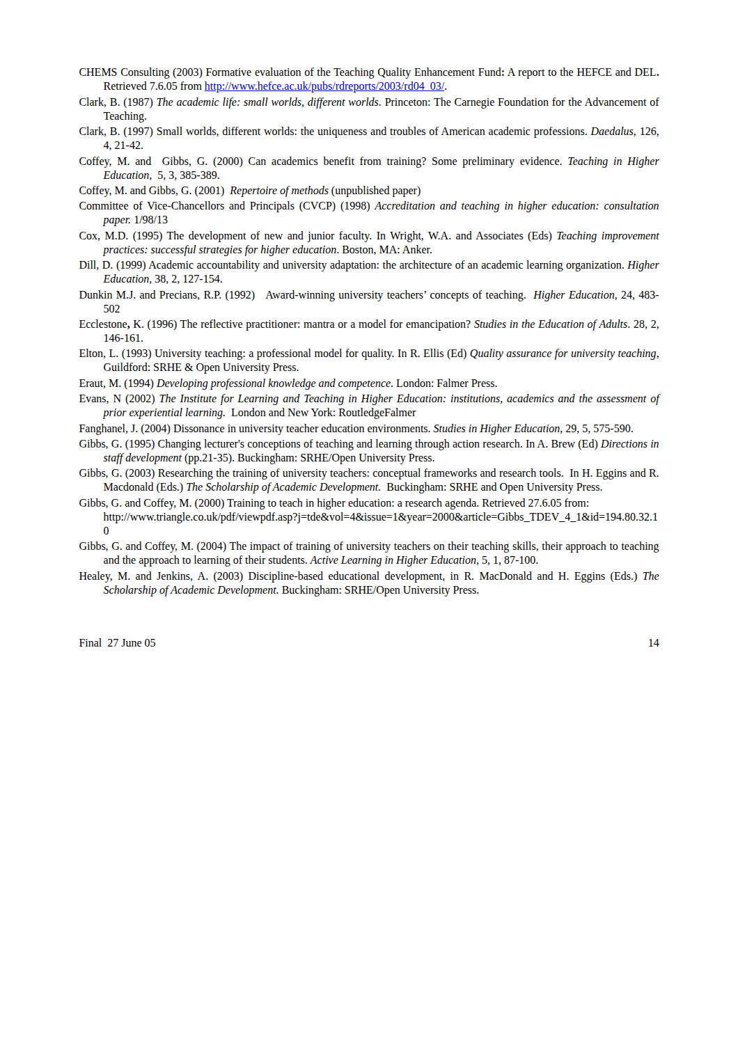CHEMS Consulting (2003) Formative evaluation of the Teaching Quality Enhancement Fund: A report to the HEFCE and DEL. Retrieved 7.6.05 from http://www.hefce.ac.uk/pubs/rdreports/2003/rd04_03/.
Clark, B. (1987) The academic life: small worlds, different worlds. Princeton: The Carnegie Foundation for the Advancement of Teaching.
Clark, B. (1997) Small worlds, different worlds: the uniqueness and troubles of American academic professions. Daedalus, 126, 4, 21-42.
Coffey, M. and Gibbs, G. (2000) Can academics benefit from training? Some preliminary evidence. Teaching in Higher Education, 5, 3, 385-389.
Coffey, M. and Gibbs, G. (2001) Repertoire of methods (unpublished paper)
Committee of Vice-Chancellors and Principals (CVCP) (1998) Accreditation and teaching in higher education: consultation paper. 1/98/13
Cox, M.D. (1995) The development of new and junior faculty. In Wright, W.A. and Associates (Eds) Teaching improvement practices: successful strategies for higher education. Boston, MA: Anker.
Dill, D. (1999) Academic accountability and university adaptation: the architecture of an academic learning organization. Higher Education, 38, 2, 127-154.
Dunkin M.J. and Precians, R.P. (1992) Award-winning university teachers’ concepts of teaching. Higher Education, 24, 483-502
Ecclestone, K. (1996) The reflective practitioner: mantra or a model for emancipation? Studies in the Education of Adults. 28, 2, 146-161.
Elton, L. (1993) University teaching: a professional model for quality. In R. Ellis (Ed) Quality assurance for university teaching, Guildford: SRHE & Open University Press.
Eraut, M. (1994) Developing professional knowledge and competence. London: Falmer Press.
Evans, N (2002) The Institute for Learning and Teaching in Higher Education: institutions, academics and the assessment of prior experiential learning. London and New York: RoutledgeFalmer
Fanghanel, J. (2004) Dissonance in university teacher education environments. Studies in Higher Education, 29, 5, 575-590.
Gibbs, G. (1995) Changing lecturer's conceptions of teaching and learning through action research. In A. Brew (Ed) Directions in staff development (pp.21-35). Buckingham: SRHE/Open University Press.
Gibbs, G. (2003) Researching the training of university teachers: conceptual frameworks and research tools. In H. Eggins and R. Macdonald (Eds.) The Scholarship of Academic Development. Buckingham: SRHE and Open University Press.
Gibbs, G. and Coffey, M. (2000) Training to teach in higher education: a research agenda. Retrieved 27.6.05 from:
http://www.triangle.co.uk/pdf/viewpdf.asp?j=tde&vol=4&issue=1&year=2000&article=Gibbs_TDEV_4_1&id=194.80.32.10
Gibbs, G. and Coffey, M. (2004) The impact of training of university teachers on their teaching skills, their approach to teaching and the approach to learning of their students. Active Learning in Higher Education, 5, 1, 87-100.
Healey, M. and Jenkins, A. (2003) Discipline-based educational development, in R. MacDonald and H. Eggins (Eds.) The Scholarship of Academic Development. Buckingham: SRHE/Open University Press.
Final 27 June 05 14